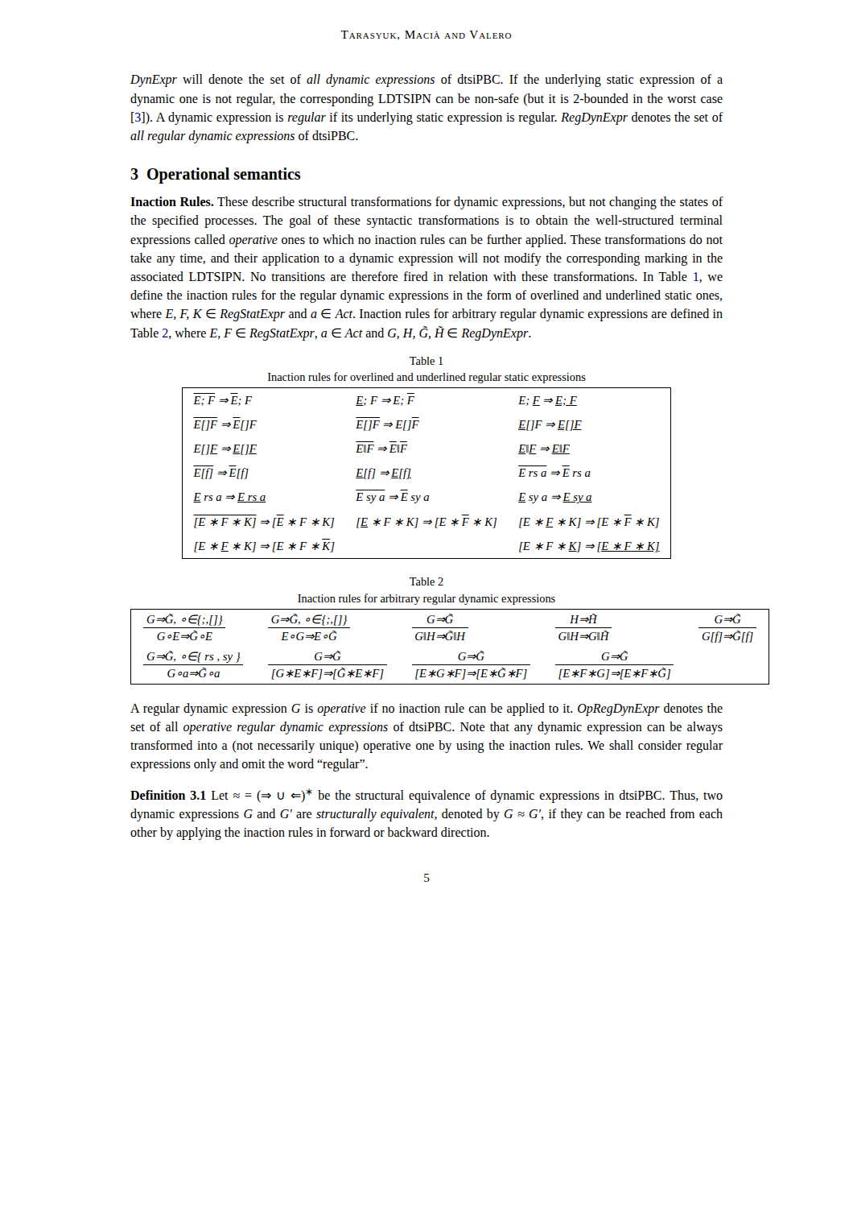Tarasyuk, Macià and Valero
DynExpr will denote the set of all dynamic expressions of dtsiPBC. If the underlying static expression of a dynamic one is not regular, the corresponding LDTSIPN can be non-safe (but it is 2-bounded in the worst case [3]). A dynamic expression is regular if its underlying static expression is regular. RegDynExpr denotes the set of all regular dynamic expressions of dtsiPBC.
3 Operational semantics
Inaction Rules. These describe structural transformations for dynamic expressions, but not changing the states of the specified processes. The goal of these syntactic transformations is to obtain the well-structured terminal expressions called operative ones to which no inaction rules can be further applied. These transformations do not take any time, and their application to a dynamic expression will not modify the corresponding marking in the associated LDTSIPN. No transitions are therefore fired in relation with these transformations. In Table 1, we define the inaction rules for the regular dynamic expressions in the form of overlined and underlined static ones, where E, F, K ∈ RegStatExpr and a ∈ Act. Inaction rules for arbitrary regular dynamic expressions are defined in Table 2, where E, F ∈ RegStatExpr, a ∈ Act and G, H, G̃, H̃ ∈ RegDynExpr.
Table 1 Inaction rules for overlined and underlined regular static expressions
| E; F ⇒ E ; F | E ; F ⇒ E; F | E; F ⇒ E; F |
| E[]F ⇒ E []F | E[]F ⇒ E[] F | E []F ⇒ E[]F |
| E[] F ⇒ E[]F | E‖F ⇒ E ‖ F | E ‖ F ⇒ E‖F |
| E[f] ⇒ E [f] | E [f] ⇒ E[f] | E rs a ⇒ E rs a |
| E rs a ⇒ E rs a | E sy a ⇒ E sy a | E sy a ⇒ E sy a |
| [E ∗ F ∗ K] ⇒ [ E ∗ F ∗ K] | [ E ∗ F ∗ K] ⇒ [E ∗ F ∗ K] | [E ∗ F ∗ K] ⇒ [E ∗ F ∗ K] |
| [E ∗ F ∗ K] ⇒ [E ∗ F ∗ K ] | [E ∗ F ∗ K ] ⇒ [E ∗ F ∗ K] |
Table 2 Inaction rules for arbitrary regular dynamic expressions
| G⇒G̃, ∘∈{;,[]} G∘E⇒G̃∘E | G⇒G̃, ∘∈{;,[]} E∘G⇒E∘G̃ | G⇒G̃ G‖H⇒G̃‖H | H⇒H̃ G‖H⇒G‖H̃ | G⇒G̃ G[f]⇒G̃[f] |
| G⇒G̃, ∘∈{ rs , sy } G∘a⇒G̃∘a | G⇒G̃ [G∗E∗F]⇒[G̃∗E∗F] | G⇒G̃ [E∗G∗F]⇒[E∗G̃∗F] | G⇒G̃ [E∗F∗G]⇒[E∗F∗G̃] |
A regular dynamic expression G is operative if no inaction rule can be applied to it. OpRegDynExpr denotes the set of all operative regular dynamic expressions of dtsiPBC. Note that any dynamic expression can be always transformed into a (not necessarily unique) operative one by using the inaction rules. We shall consider regular expressions only and omit the word “regular”.
Definition 3.1 Let ≈ = (⇒ ∪ ⇐)∗ be the structural equivalence of dynamic expressions in dtsiPBC. Thus, two dynamic expressions G and G′ are structurally equivalent, denoted by G ≈ G′, if they can be reached from each other by applying the inaction rules in forward or backward direction.
5